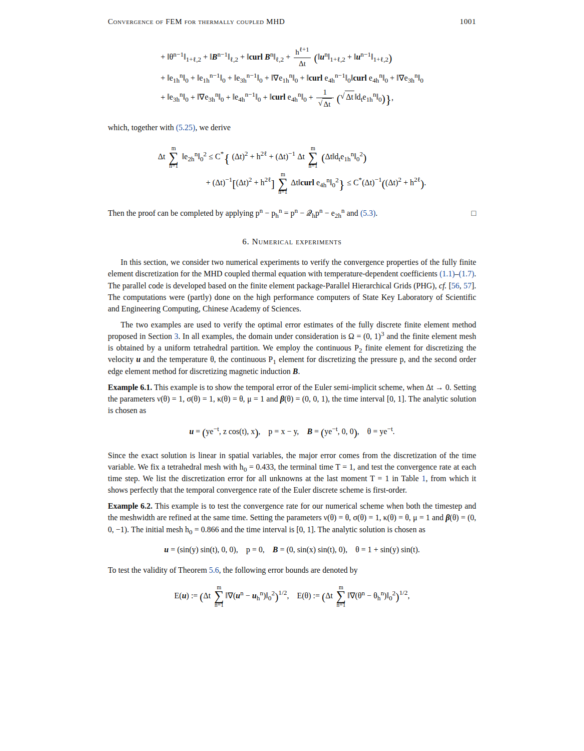Convergence of FEM for thermally coupled MHD 1001
+ ‖θn−1‖1+ℓ,2 + ‖Bn−1‖ℓ,2 + ‖curl Bn‖ℓ,2 + hℓ+1 Δt (‖un‖1+ℓ,2 + ‖un−1‖1+ℓ,2)
+ ‖e1hn‖0 + ‖e1hn−1‖0 + ‖e3hn−1‖0 + ‖∇e1hn‖0 + ‖curl e4hn−1‖0‖curl e4hn‖0 + ‖∇e3hn‖0
+ ‖e3hn‖0 + ‖∇e3hn‖0 + ‖e4hn−1‖0 + ‖curl e4hn‖0 + 1 Δt (Δt‖dte1hn‖0)},
which, together with (5.25), we derive
Δt m∑n=1 ‖e2hn‖02 ≤ C*{ (Δt)2 + h2ℓ + (Δt)−1 Δt m∑n=1 (Δt‖dte1hn‖02)
+ (Δt)−1[(Δt)2 + h2ℓ] m∑n=1 Δt‖curl e4hn‖02} ≤ C*(Δt)−1((Δt)2 + h2ℓ).
Then the proof can be completed by applying pn − phn = pn − 𝒬hpn − e2hn and (5.3). □
6. Numerical experiments
In this section, we consider two numerical experiments to verify the convergence properties of the fully finite element discretization for the MHD coupled thermal equation with temperature-dependent coefficients (1.1)–(1.7). The parallel code is developed based on the finite element package-Parallel Hierarchical Grids (PHG), cf. [56, 57]. The computations were (partly) done on the high performance computers of State Key Laboratory of Scientific and Engineering Computing, Chinese Academy of Sciences.
The two examples are used to verify the optimal error estimates of the fully discrete finite element method proposed in Section 3. In all examples, the domain under consideration is Ω = (0, 1)3 and the finite element mesh is obtained by a uniform tetrahedral partition. We employ the continuous P2 finite element for discretizing the velocity u and the temperature θ, the continuous P1 element for discretizing the pressure p, and the second order edge element method for discretizing magnetic induction B.
Example 6.1. This example is to show the temporal error of the Euler semi-implicit scheme, when Δt → 0. Setting the parameters ν(θ) = 1, σ(θ) = 1, κ(θ) = θ, μ = 1 and β(θ) = (0, 0, 1), the time interval [0, 1]. The analytic solution is chosen as
u = (ye−t, z cos(t), x), p = x − y, B = (ye−t, 0, 0), θ = ye−t.
Since the exact solution is linear in spatial variables, the major error comes from the discretization of the time variable. We fix a tetrahedral mesh with h0 = 0.433, the terminal time T = 1, and test the convergence rate at each time step. We list the discretization error for all unknowns at the last moment T = 1 in Table 1, from which it shows perfectly that the temporal convergence rate of the Euler discrete scheme is first-order.
Example 6.2. This example is to test the convergence rate for our numerical scheme when both the timestep and the meshwidth are refined at the same time. Setting the parameters ν(θ) = θ, σ(θ) = 1, κ(θ) = θ, μ = 1 and β(θ) = (0, 0, −1). The initial mesh h0 = 0.866 and the time interval is [0, 1]. The analytic solution is chosen as
u = (sin(y) sin(t), 0, 0), p = 0, B = (0, sin(x) sin(t), 0), θ = 1 + sin(y) sin(t).
To test the validity of Theorem 5.6, the following error bounds are denoted by
E(u) := (Δt m∑n=1‖∇(un − uhn)‖02)1/2, E(θ) := (Δt m∑n=1‖∇(θn − θhn)‖02)1/2,